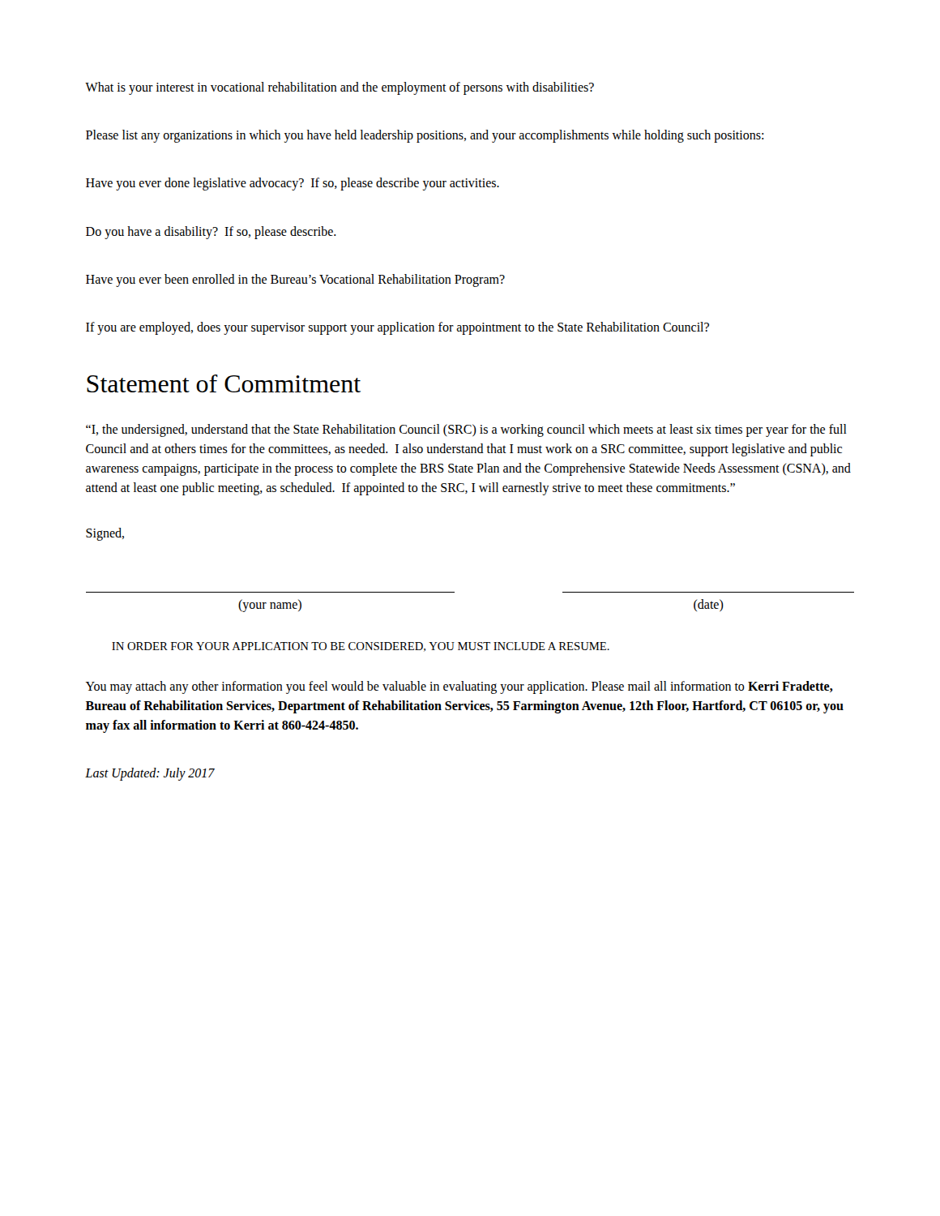What is your interest in vocational rehabilitation and the employment of persons with disabilities?
Please list any organizations in which you have held leadership positions, and your accomplishments while holding such positions:
Have you ever done legislative advocacy? If so, please describe your activities.
Do you have a disability? If so, please describe.
Have you ever been enrolled in the Bureau’s Vocational Rehabilitation Program?
If you are employed, does your supervisor support your application for appointment to the State Rehabilitation Council?
Statement of Commitment
“I, the undersigned, understand that the State Rehabilitation Council (SRC) is a working council which meets at least six times per year for the full Council and at others times for the committees, as needed. I also understand that I must work on a SRC committee, support legislative and public awareness campaigns, participate in the process to complete the BRS State Plan and the Comprehensive Statewide Needs Assessment (CSNA), and attend at least one public meeting, as scheduled. If appointed to the SRC, I will earnestly strive to meet these commitments.”
Signed,
(your name) (date)
IN ORDER FOR YOUR APPLICATION TO BE CONSIDERED, YOU MUST INCLUDE A RESUME.
You may attach any other information you feel would be valuable in evaluating your application. Please mail all information to Kerri Fradette, Bureau of Rehabilitation Services, Department of Rehabilitation Services, 55 Farmington Avenue, 12th Floor, Hartford, CT 06105 or, you may fax all information to Kerri at 860-424-4850.
Last Updated: July 2017